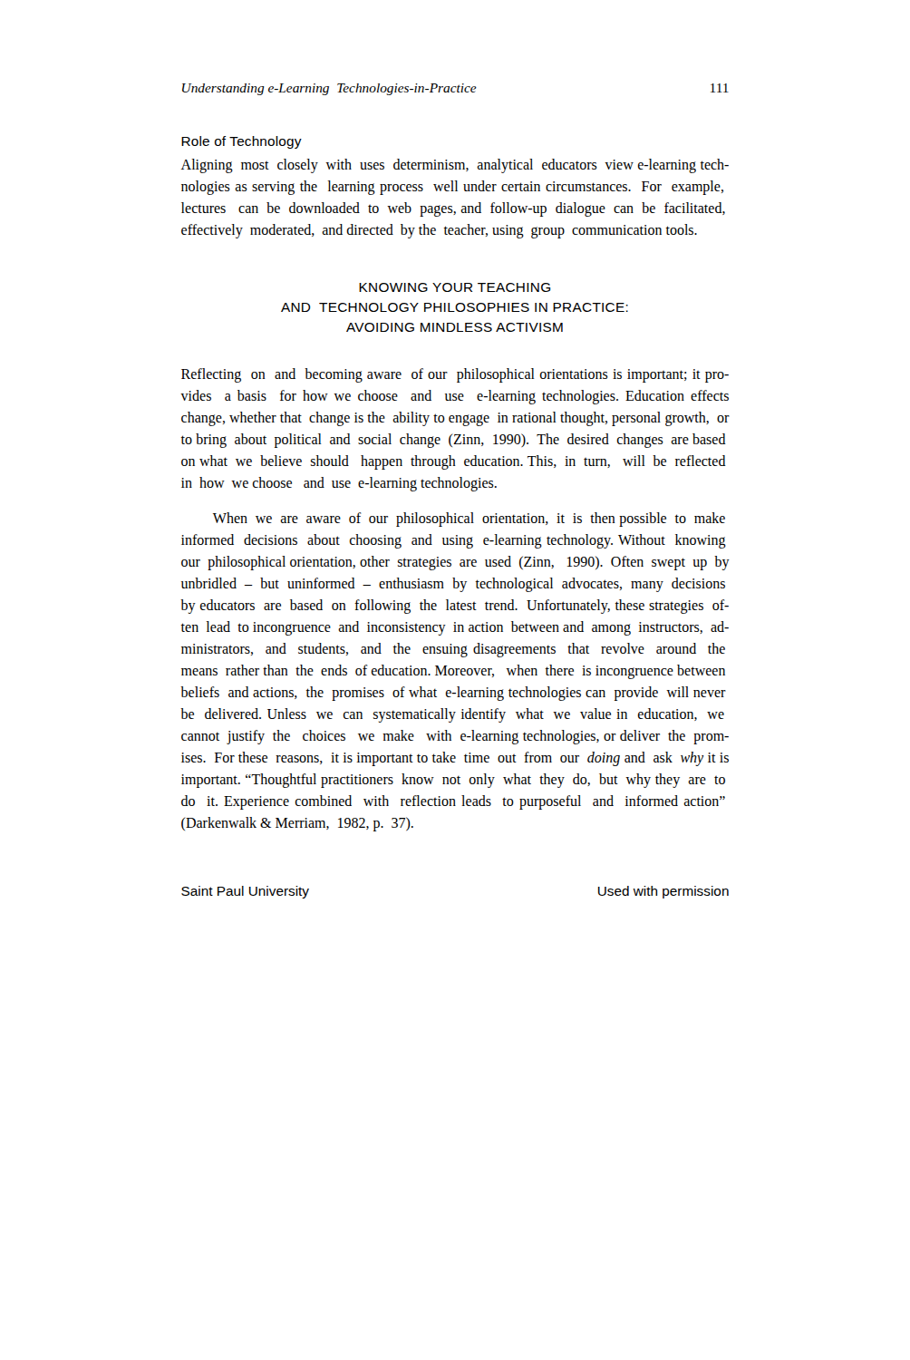Understanding e-Learning Technologies-in-Practice 111
Role of Technology
Aligning most closely with uses determinism, analytical educators view e-learning technologies as serving the learning process well under certain circumstances. For example, lectures can be downloaded to web pages, and follow-up dialogue can be facilitated, effectively moderated, and directed by the teacher, using group communication tools.
KNOWING YOUR TEACHING AND TECHNOLOGY PHILOSOPHIES IN PRACTICE: AVOIDING MINDLESS ACTIVISM
Reflecting on and becoming aware of our philosophical orientations is important; it provides a basis for how we choose and use e-learning technologies. Education effects change, whether that change is the ability to engage in rational thought, personal growth, or to bring about political and social change (Zinn, 1990). The desired changes are based on what we believe should happen through education. This, in turn, will be reflected in how we choose and use e-learning technologies.
When we are aware of our philosophical orientation, it is then possible to make informed decisions about choosing and using e-learning technology. Without knowing our philosophical orientation, other strategies are used (Zinn, 1990). Often swept up by unbridled – but uninformed – enthusiasm by technological advocates, many decisions by educators are based on following the latest trend. Unfortunately, these strategies often lead to incongruence and inconsistency in action between and among instructors, administrators, and students, and the ensuing disagreements that revolve around the means rather than the ends of education. Moreover, when there is incongruence between beliefs and actions, the promises of what e-learning technologies can provide will never be delivered. Unless we can systematically identify what we value in education, we cannot justify the choices we make with e-learning technologies, or deliver the promises. For these reasons, it is important to take time out from our doing and ask why it is important. “Thoughtful practitioners know not only what they do, but why they are to do it. Experience combined with reflection leads to purposeful and informed action” (Darkenwalk & Merriam, 1982, p. 37).
Saint Paul University Used with permission